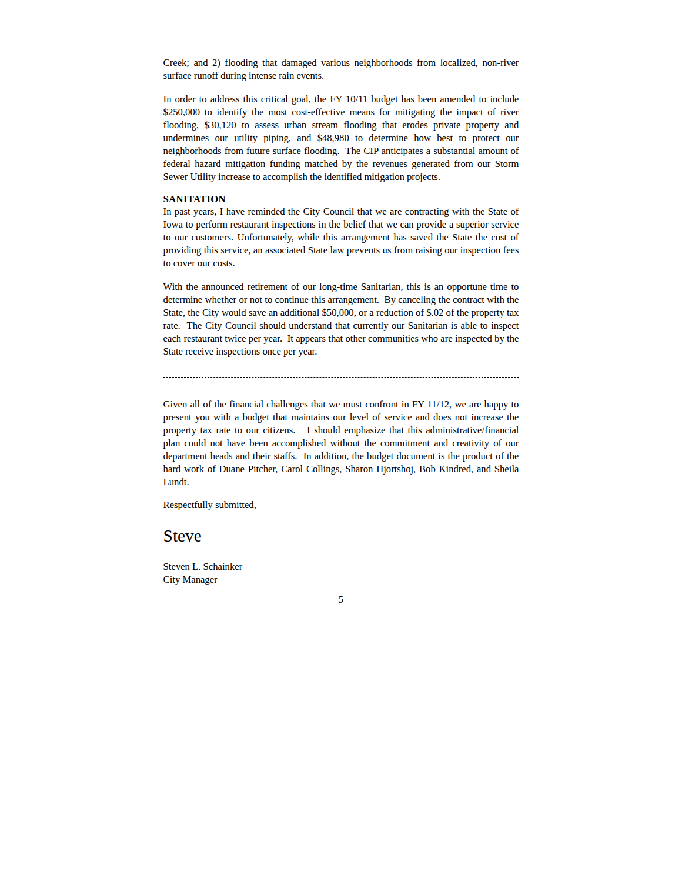Creek; and 2) flooding that damaged various neighborhoods from localized, non-river surface runoff during intense rain events.
In order to address this critical goal, the FY 10/11 budget has been amended to include $250,000 to identify the most cost-effective means for mitigating the impact of river flooding, $30,120 to assess urban stream flooding that erodes private property and undermines our utility piping, and $48,980 to determine how best to protect our neighborhoods from future surface flooding. The CIP anticipates a substantial amount of federal hazard mitigation funding matched by the revenues generated from our Storm Sewer Utility increase to accomplish the identified mitigation projects.
SANITATION
In past years, I have reminded the City Council that we are contracting with the State of Iowa to perform restaurant inspections in the belief that we can provide a superior service to our customers. Unfortunately, while this arrangement has saved the State the cost of providing this service, an associated State law prevents us from raising our inspection fees to cover our costs.
With the announced retirement of our long-time Sanitarian, this is an opportune time to determine whether or not to continue this arrangement. By canceling the contract with the State, the City would save an additional $50,000, or a reduction of $.02 of the property tax rate. The City Council should understand that currently our Sanitarian is able to inspect each restaurant twice per year. It appears that other communities who are inspected by the State receive inspections once per year.
Given all of the financial challenges that we must confront in FY 11/12, we are happy to present you with a budget that maintains our level of service and does not increase the property tax rate to our citizens. I should emphasize that this administrative/financial plan could not have been accomplished without the commitment and creativity of our department heads and their staffs. In addition, the budget document is the product of the hard work of Duane Pitcher, Carol Collings, Sharon Hjortshoj, Bob Kindred, and Sheila Lundt.
Respectfully submitted,
Steve
Steven L. Schainker
City Manager
5